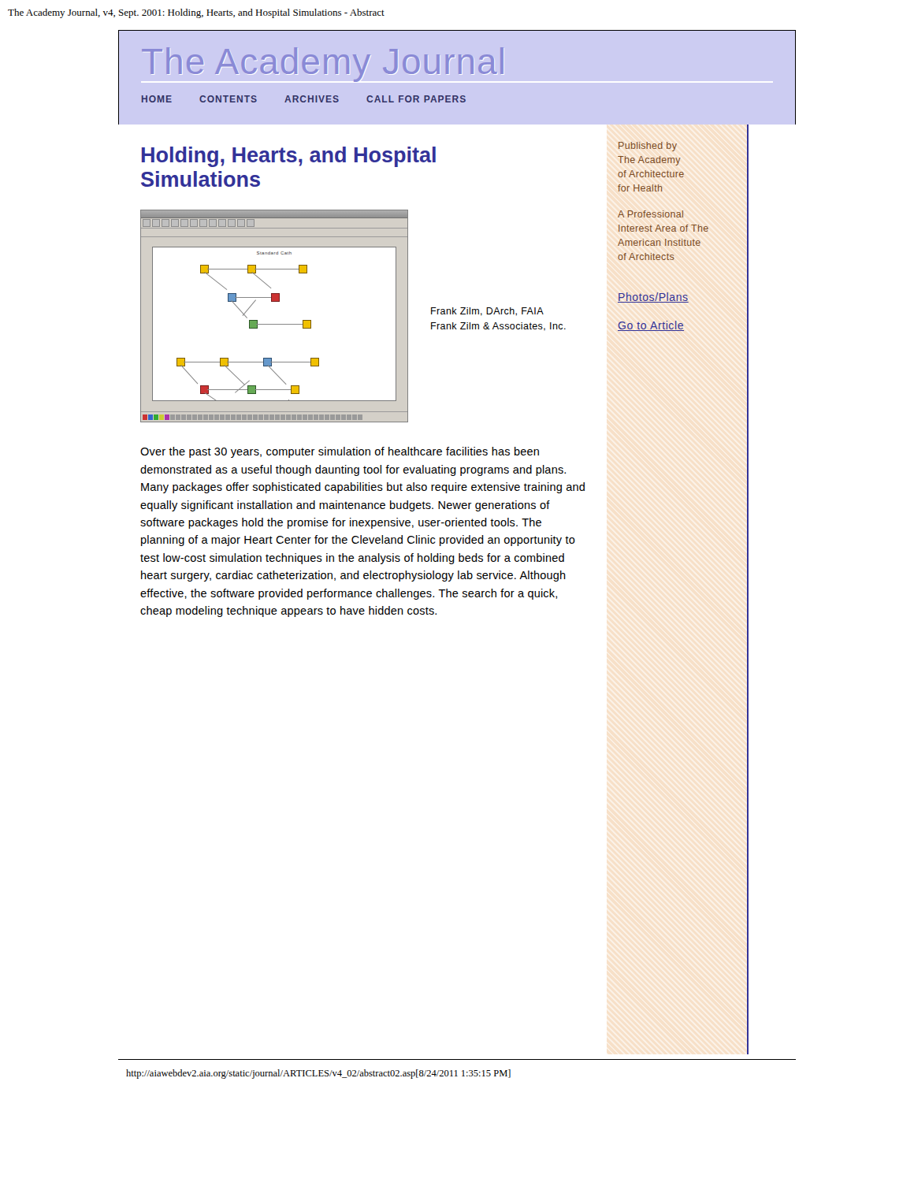The Academy Journal, v4, Sept. 2001: Holding, Hearts, and Hospital Simulations - Abstract
The Academy Journal
HOME CONTENTS ARCHIVES CALL FOR PAPERS
Holding, Hearts, and Hospital
Simulations
Standard Cath
Frank Zilm, DArch, FAIA
Frank Zilm & Associates, Inc.
Over the past 30 years, computer simulation of healthcare facilities has been demonstrated as a useful though daunting tool for evaluating programs and plans. Many packages offer sophisticated capabilities but also require extensive training and equally significant installation and maintenance budgets. Newer generations of software packages hold the promise for inexpensive, user-oriented tools. The planning of a major Heart Center for the Cleveland Clinic provided an opportunity to test low-cost simulation techniques in the analysis of holding beds for a combined heart surgery, cardiac catheterization, and electrophysiology lab service. Although effective, the software provided performance challenges. The search for a quick, cheap modeling technique appears to have hidden costs.
Published by
The Academy
of Architecture
for Health
A Professional
Interest Area of The
American Institute
of Architects
Photos/Plans Go to Article
http://aiawebdev2.aia.org/static/journal/ARTICLES/v4_02/abstract02.asp[8/24/2011 1:35:15 PM]